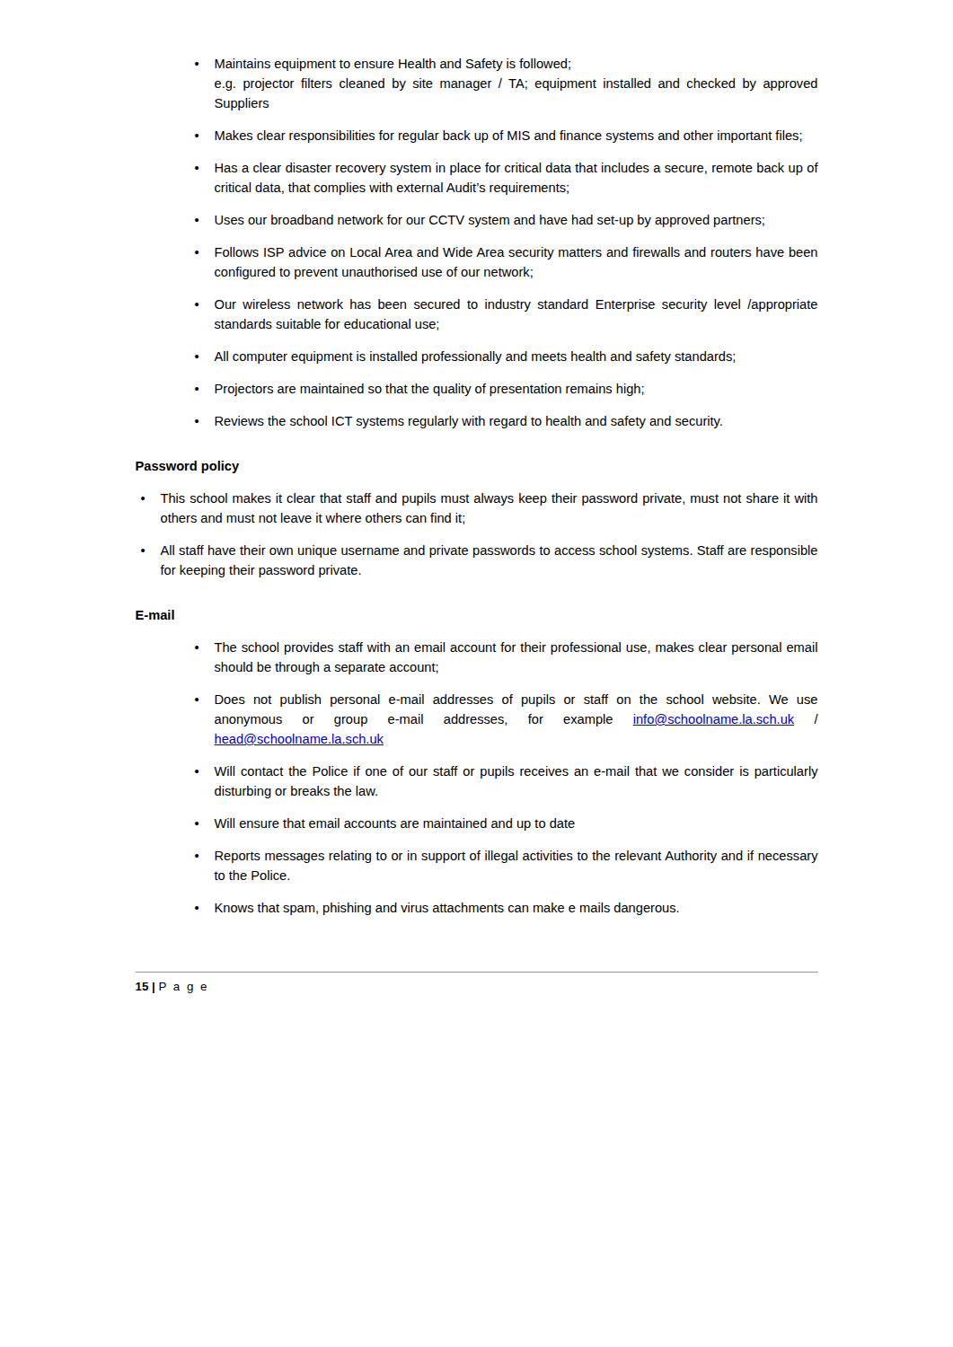Maintains equipment to ensure Health and Safety is followed;
e.g. projector filters cleaned by site manager / TA; equipment installed and checked by approved Suppliers
Makes clear responsibilities for regular back up of MIS and finance systems and other important files;
Has a clear disaster recovery system in place for critical data that includes a secure, remote back up of critical data, that complies with external Audit’s requirements;
Uses our broadband network for our CCTV system and have had set-up by approved partners;
Follows ISP advice on Local Area and Wide Area security matters and firewalls and routers have been configured to prevent unauthorised use of our network;
Our wireless network has been secured to industry standard Enterprise security level /appropriate standards suitable for educational use;
All computer equipment is installed professionally and meets health and safety standards;
Projectors are maintained so that the quality of presentation remains high;
Reviews the school ICT systems regularly with regard to health and safety and security.
Password policy
This school makes it clear that staff and pupils must always keep their password private, must not share it with others and must not leave it where others can find it;
All staff have their own unique username and private passwords to access school systems. Staff are responsible for keeping their password private.
E-mail
The school provides staff with an email account for their professional use, makes clear personal email should be through a separate account;
Does not publish personal e-mail addresses of pupils or staff on the school website. We use anonymous or group e-mail addresses, for example info@schoolname.la.sch.uk / head@schoolname.la.sch.uk
Will contact the Police if one of our staff or pupils receives an e-mail that we consider is particularly disturbing or breaks the law.
Will ensure that email accounts are maintained and up to date
Reports messages relating to or in support of illegal activities to the relevant Authority and if necessary to the Police.
Knows that spam, phishing and virus attachments can make e mails dangerous.
15 | P a g e